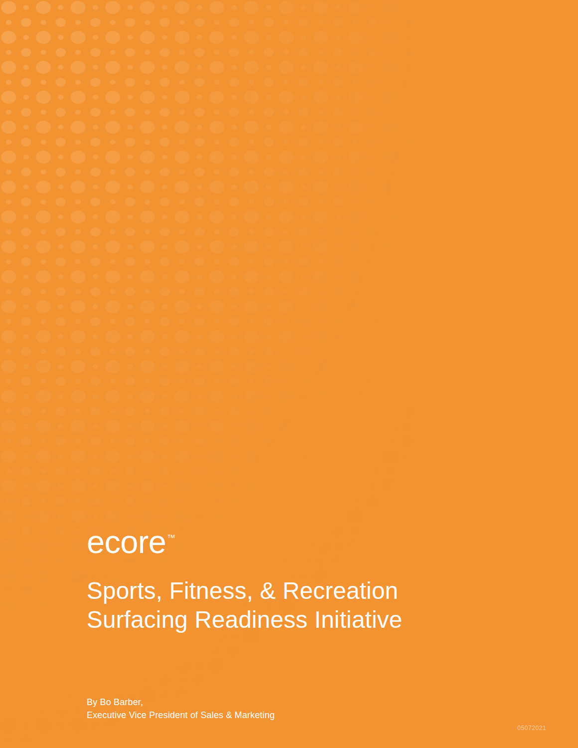ecore™
Sports, Fitness, & Recreation Surfacing Readiness Initiative
By Bo Barber, Executive Vice President of Sales & Marketing
05072021